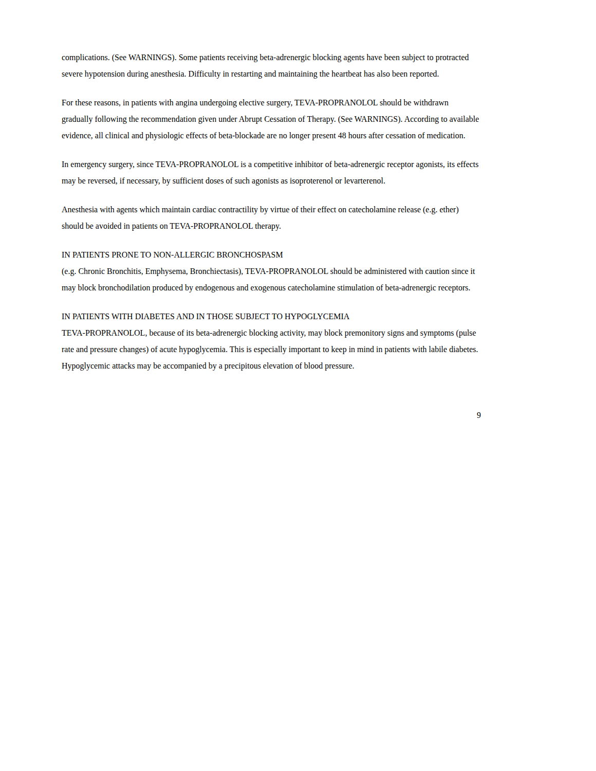complications. (See WARNINGS). Some patients receiving beta-adrenergic blocking agents have been subject to protracted severe hypotension during anesthesia. Difficulty in restarting and maintaining the heartbeat has also been reported.
For these reasons, in patients with angina undergoing elective surgery, TEVA-PROPRANOLOL should be withdrawn gradually following the recommendation given under Abrupt Cessation of Therapy. (See WARNINGS). According to available evidence, all clinical and physiologic effects of beta-blockade are no longer present 48 hours after cessation of medication.
In emergency surgery, since TEVA-PROPRANOLOL is a competitive inhibitor of beta-adrenergic receptor agonists, its effects may be reversed, if necessary, by sufficient doses of such agonists as isoproterenol or levarterenol.
Anesthesia with agents which maintain cardiac contractility by virtue of their effect on catecholamine release (e.g. ether) should be avoided in patients on TEVA-PROPRANOLOL therapy.
IN PATIENTS PRONE TO NON-ALLERGIC BRONCHOSPASM
(e.g. Chronic Bronchitis, Emphysema, Bronchiectasis), TEVA-PROPRANOLOL should be administered with caution since it may block bronchodilation produced by endogenous and exogenous catecholamine stimulation of beta-adrenergic receptors.
IN PATIENTS WITH DIABETES AND IN THOSE SUBJECT TO HYPOGLYCEMIA
TEVA-PROPRANOLOL, because of its beta-adrenergic blocking activity, may block premonitory signs and symptoms (pulse rate and pressure changes) of acute hypoglycemia. This is especially important to keep in mind in patients with labile diabetes. Hypoglycemic attacks may be accompanied by a precipitous elevation of blood pressure.
9